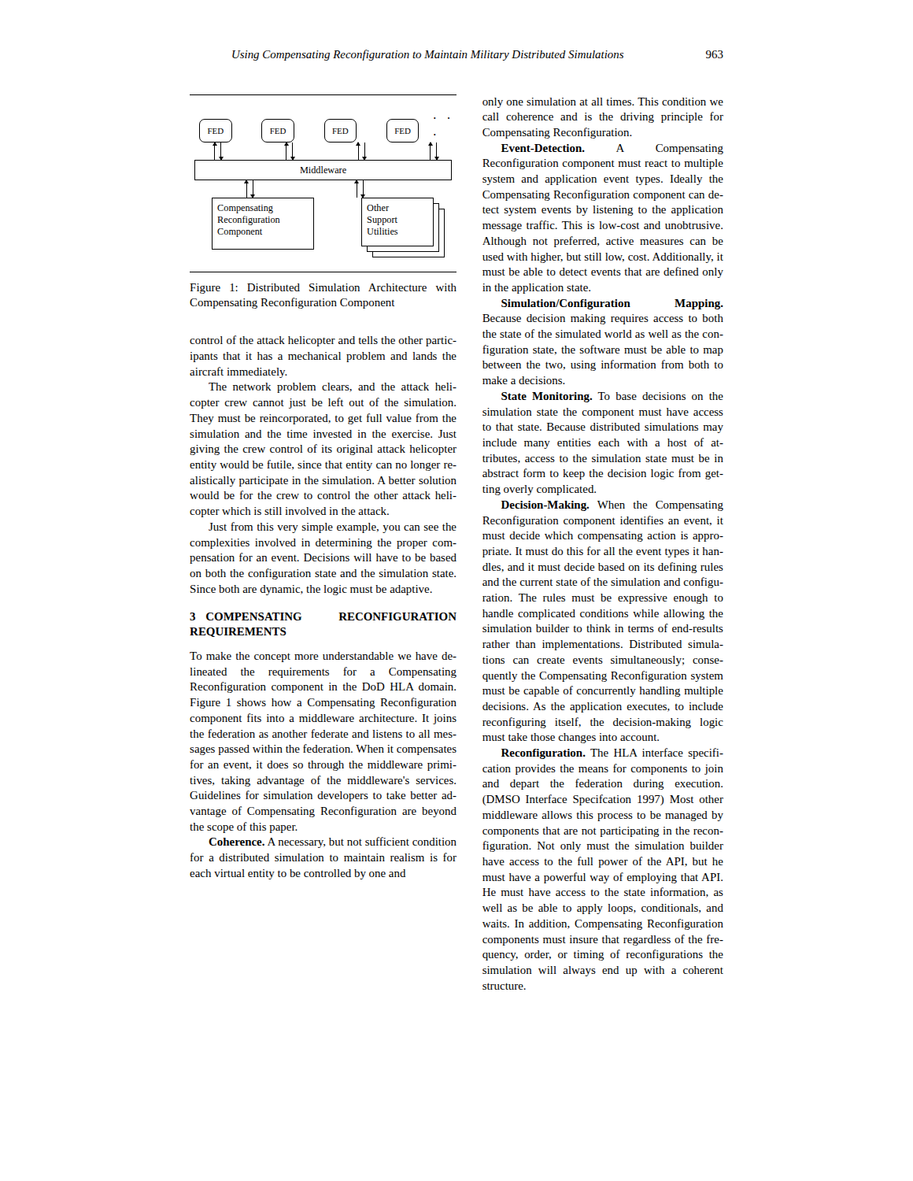Using Compensating Reconfiguration to Maintain Military Distributed Simulations
963
FED
FED
FED
FED
. . .
Middleware
Compensating
Reconfiguration
Component
Other
Support
Utilities
Figure 1: Distributed Simulation Architecture with Compensating Reconfiguration Component
control of the attack helicopter and tells the other participants that it has a mechanical problem and lands the aircraft immediately.
The network problem clears, and the attack helicopter crew cannot just be left out of the simulation. They must be reincorporated, to get full value from the simulation and the time invested in the exercise. Just giving the crew control of its original attack helicopter entity would be futile, since that entity can no longer realistically participate in the simulation. A better solution would be for the crew to control the other attack helicopter which is still involved in the attack.
Just from this very simple example, you can see the complexities involved in determining the proper compensation for an event. Decisions will have to be based on both the configuration state and the simulation state. Since both are dynamic, the logic must be adaptive.
3 COMPENSATING RECONFIGURATION REQUIREMENTS
To make the concept more understandable we have delineated the requirements for a Compensating Reconfiguration component in the DoD HLA domain. Figure 1 shows how a Compensating Reconfiguration component fits into a middleware architecture. It joins the federation as another federate and listens to all messages passed within the federation. When it compensates for an event, it does so through the middleware primitives, taking advantage of the middleware's services. Guidelines for simulation developers to take better advantage of Compensating Reconfiguration are beyond the scope of this paper.
Coherence. A necessary, but not sufficient condition for a distributed simulation to maintain realism is for each virtual entity to be controlled by one and
only one simulation at all times. This condition we call coherence and is the driving principle for Compensating Reconfiguration.
Event-Detection. A Compensating Reconfiguration component must react to multiple system and application event types. Ideally the Compensating Reconfiguration component can detect system events by listening to the application message traffic. This is low-cost and unobtrusive. Although not preferred, active measures can be used with higher, but still low, cost. Additionally, it must be able to detect events that are defined only in the application state.
Simulation/Configuration Mapping. Because decision making requires access to both the state of the simulated world as well as the configuration state, the software must be able to map between the two, using information from both to make a decisions.
State Monitoring. To base decisions on the simulation state the component must have access to that state. Because distributed simulations may include many entities each with a host of attributes, access to the simulation state must be in abstract form to keep the decision logic from getting overly complicated.
Decision-Making. When the Compensating Reconfiguration component identifies an event, it must decide which compensating action is appropriate. It must do this for all the event types it handles, and it must decide based on its defining rules and the current state of the simulation and configuration. The rules must be expressive enough to handle complicated conditions while allowing the simulation builder to think in terms of end-results rather than implementations. Distributed simulations can create events simultaneously; consequently the Compensating Reconfiguration system must be capable of concurrently handling multiple decisions. As the application executes, to include reconfiguring itself, the decision-making logic must take those changes into account.
Reconfiguration. The HLA interface specification provides the means for components to join and depart the federation during execution. (DMSO Interface Specifcation 1997) Most other middleware allows this process to be managed by components that are not participating in the reconfiguration. Not only must the simulation builder have access to the full power of the API, but he must have a powerful way of employing that API. He must have access to the state information, as well as be able to apply loops, conditionals, and waits. In addition, Compensating Reconfiguration components must insure that regardless of the frequency, order, or timing of reconfigurations the simulation will always end up with a coherent structure.